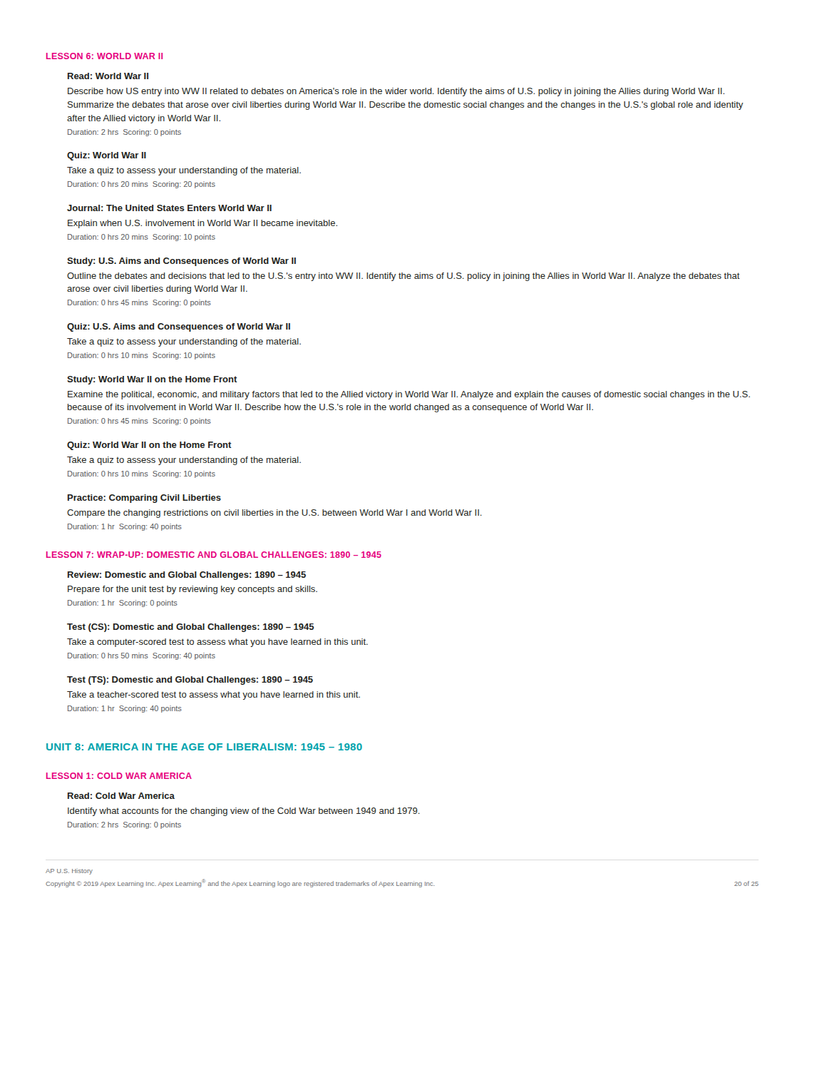Lesson 6: World War II
Read: World War II
Describe how US entry into WW II related to debates on America's role in the wider world. Identify the aims of U.S. policy in joining the Allies during World War II. Summarize the debates that arose over civil liberties during World War II. Describe the domestic social changes and the changes in the U.S.'s global role and identity after the Allied victory in World War II.
Duration: 2 hrs Scoring: 0 points
Quiz: World War II
Take a quiz to assess your understanding of the material.
Duration: 0 hrs 20 mins Scoring: 20 points
Journal: The United States Enters World War II
Explain when U.S. involvement in World War II became inevitable.
Duration: 0 hrs 20 mins Scoring: 10 points
Study: U.S. Aims and Consequences of World War II
Outline the debates and decisions that led to the U.S.'s entry into WW II. Identify the aims of U.S. policy in joining the Allies in World War II. Analyze the debates that arose over civil liberties during World War II.
Duration: 0 hrs 45 mins Scoring: 0 points
Quiz: U.S. Aims and Consequences of World War II
Take a quiz to assess your understanding of the material.
Duration: 0 hrs 10 mins Scoring: 10 points
Study: World War II on the Home Front
Examine the political, economic, and military factors that led to the Allied victory in World War II. Analyze and explain the causes of domestic social changes in the U.S. because of its involvement in World War II. Describe how the U.S.'s role in the world changed as a consequence of World War II.
Duration: 0 hrs 45 mins Scoring: 0 points
Quiz: World War II on the Home Front
Take a quiz to assess your understanding of the material.
Duration: 0 hrs 10 mins Scoring: 10 points
Practice: Comparing Civil Liberties
Compare the changing restrictions on civil liberties in the U.S. between World War I and World War II.
Duration: 1 hr Scoring: 40 points
Lesson 7: Wrap-Up: Domestic and Global Challenges: 1890 – 1945
Review: Domestic and Global Challenges: 1890 – 1945
Prepare for the unit test by reviewing key concepts and skills.
Duration: 1 hr Scoring: 0 points
Test (CS): Domestic and Global Challenges: 1890 – 1945
Take a computer-scored test to assess what you have learned in this unit.
Duration: 0 hrs 50 mins Scoring: 40 points
Test (TS): Domestic and Global Challenges: 1890 – 1945
Take a teacher-scored test to assess what you have learned in this unit.
Duration: 1 hr Scoring: 40 points
Unit 8: America in the Age of Liberalism: 1945 – 1980
Lesson 1: Cold War America
Read: Cold War America
Identify what accounts for the changing view of the Cold War between 1949 and 1979.
Duration: 2 hrs Scoring: 0 points
AP U.S. History
Copyright © 2019 Apex Learning Inc. Apex Learning® and the Apex Learning logo are registered trademarks of Apex Learning Inc.
20 of 25